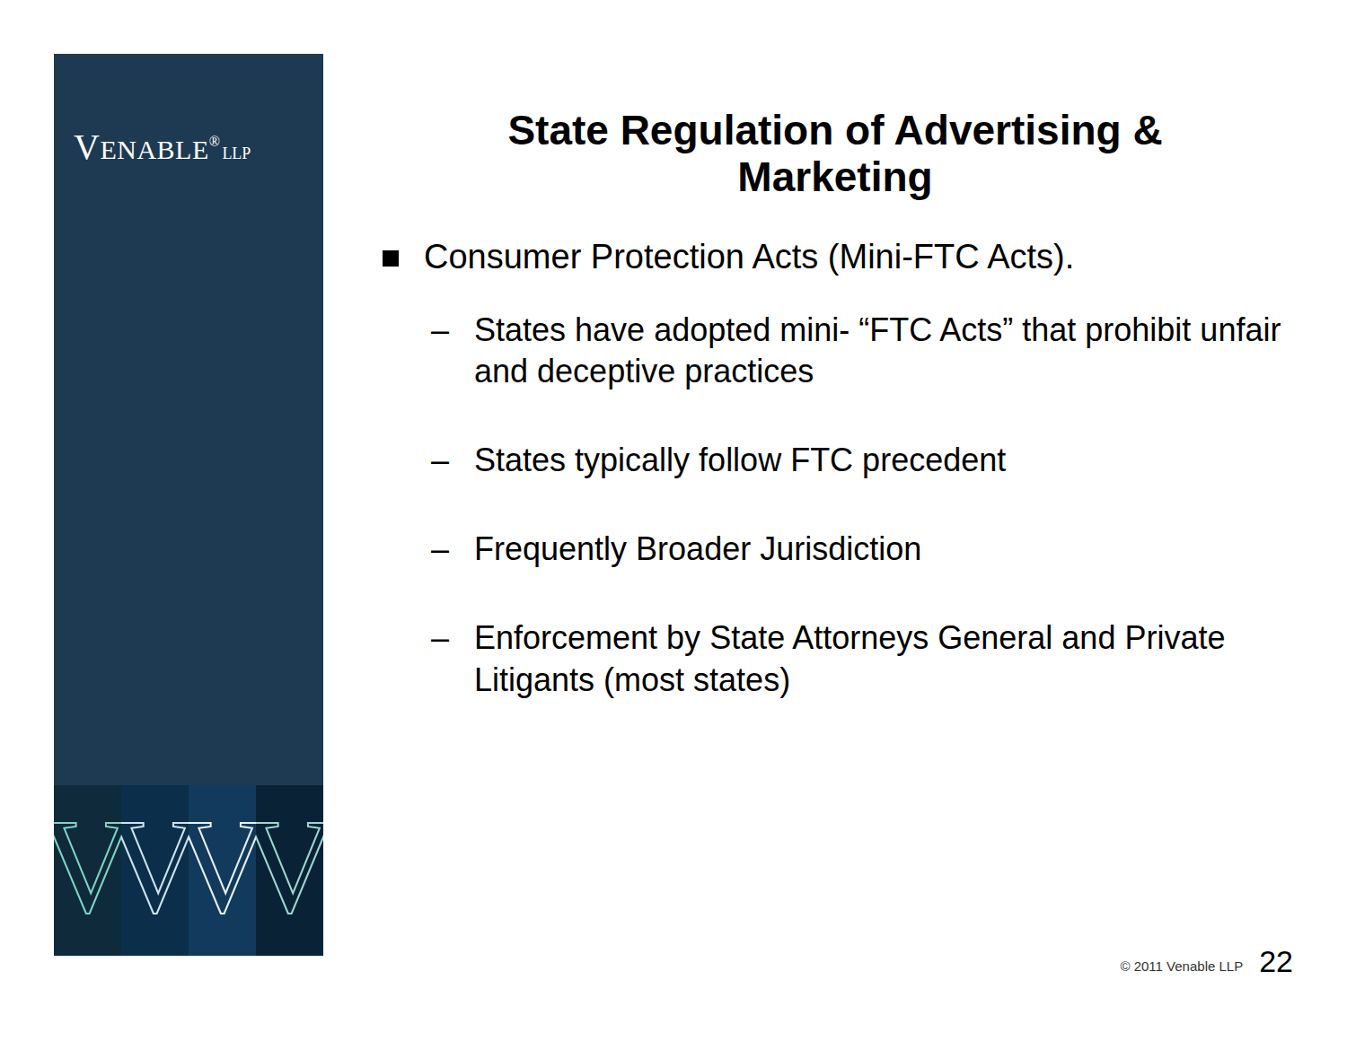VENABLE®LLP
V
V
V
V
State Regulation of Advertising &
Marketing
Consumer Protection Acts (Mini-FTC Acts).
States have adopted mini- “FTC Acts” that prohibit unfair and deceptive practices
States typically follow FTC precedent
Frequently Broader Jurisdiction
Enforcement by State Attorneys General and Private Litigants (most states)
© 2011 Venable LLP
22